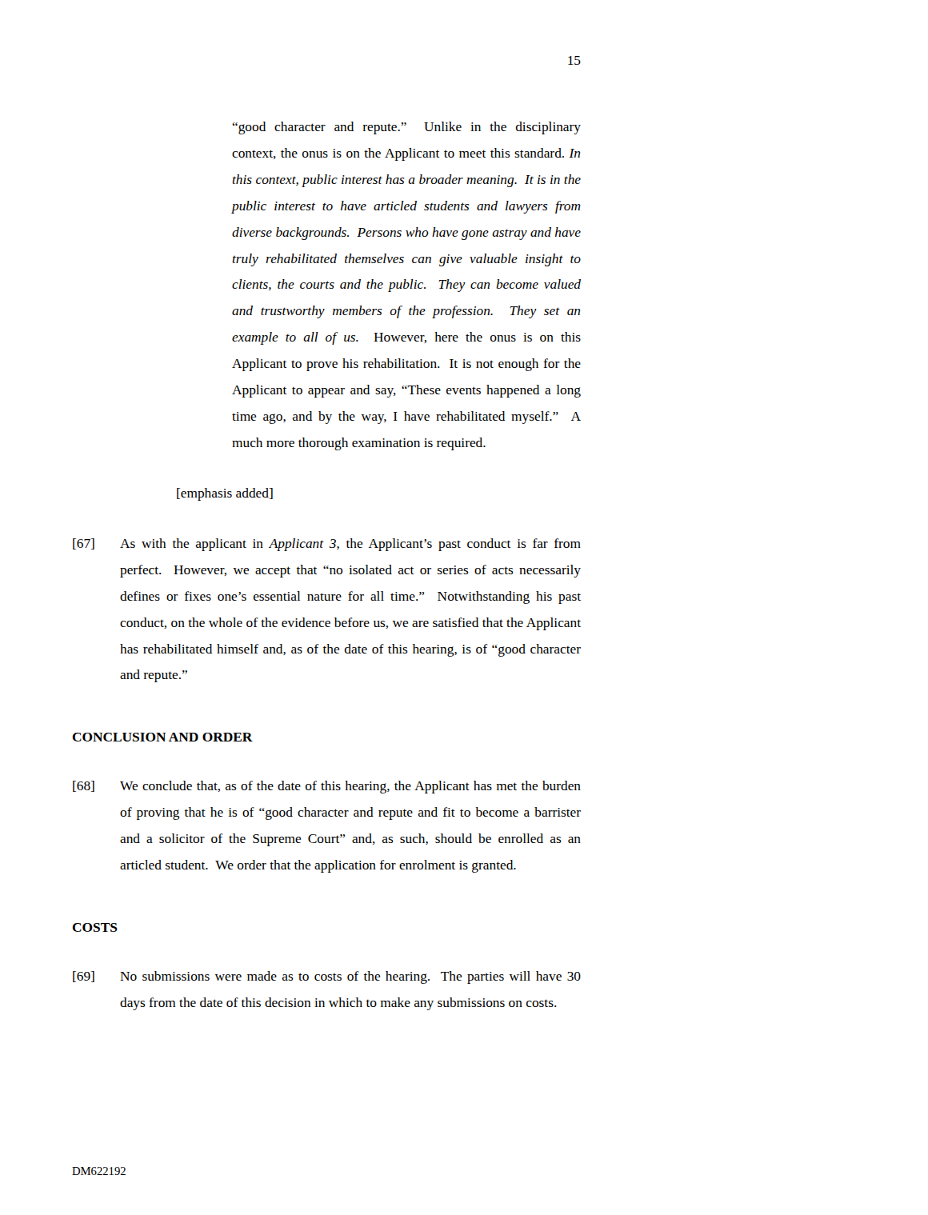15
“good character and repute.” Unlike in the disciplinary context, the onus is on the Applicant to meet this standard. In this context, public interest has a broader meaning. It is in the public interest to have articled students and lawyers from diverse backgrounds. Persons who have gone astray and have truly rehabilitated themselves can give valuable insight to clients, the courts and the public. They can become valued and trustworthy members of the profession. They set an example to all of us. However, here the onus is on this Applicant to prove his rehabilitation. It is not enough for the Applicant to appear and say, “These events happened a long time ago, and by the way, I have rehabilitated myself.” A much more thorough examination is required.
[emphasis added]
[67]
As with the applicant in Applicant 3, the Applicant’s past conduct is far from perfect. However, we accept that “no isolated act or series of acts necessarily defines or fixes one’s essential nature for all time.” Notwithstanding his past conduct, on the whole of the evidence before us, we are satisfied that the Applicant has rehabilitated himself and, as of the date of this hearing, is of “good character and repute.”
Conclusion and Order
[68]
We conclude that, as of the date of this hearing, the Applicant has met the burden of proving that he is of “good character and repute and fit to become a barrister and a solicitor of the Supreme Court” and, as such, should be enrolled as an articled student. We order that the application for enrolment is granted.
Costs
[69]
No submissions were made as to costs of the hearing. The parties will have 30 days from the date of this decision in which to make any submissions on costs.
DM622192